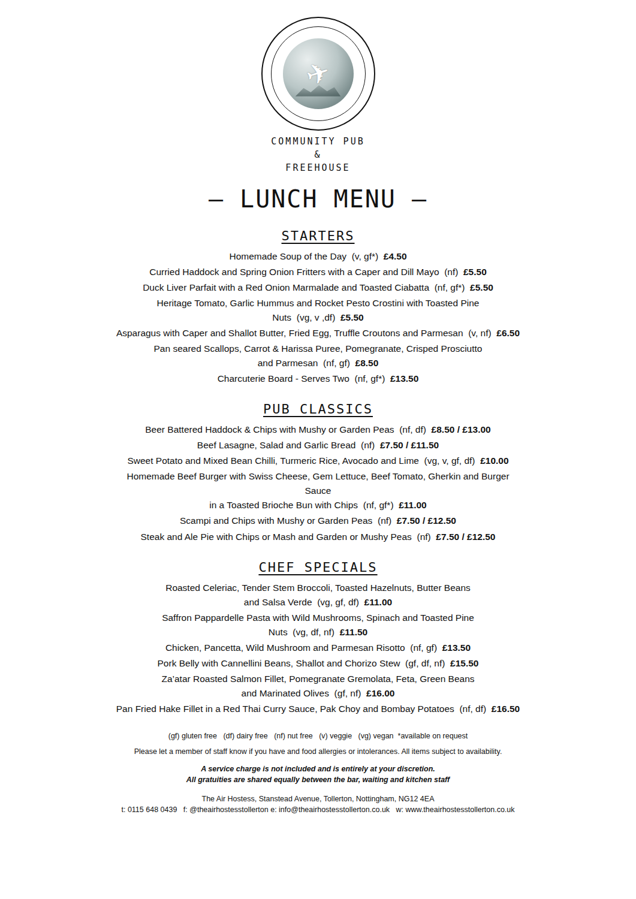✈
COMMUNITY PUB
&
FREEHOUSE
– LUNCH MENU –
STARTERS
Homemade Soup of the Day (v, gf*) £4.50
Curried Haddock and Spring Onion Fritters with a Caper and Dill Mayo (nf) £5.50
Duck Liver Parfait with a Red Onion Marmalade and Toasted Ciabatta (nf, gf*) £5.50
Heritage Tomato, Garlic Hummus and Rocket Pesto Crostini with Toasted Pine Nuts (vg, v ,df) £5.50
Asparagus with Caper and Shallot Butter, Fried Egg, Truffle Croutons and Parmesan (v, nf) £6.50
Pan seared Scallops, Carrot & Harissa Puree, Pomegranate, Crisped Prosciutto and Parmesan (nf, gf) £8.50
Charcuterie Board - Serves Two (nf, gf*) £13.50
PUB CLASSICS
Beer Battered Haddock & Chips with Mushy or Garden Peas (nf, df) £8.50 / £13.00
Beef Lasagne, Salad and Garlic Bread (nf) £7.50 / £11.50
Sweet Potato and Mixed Bean Chilli, Turmeric Rice, Avocado and Lime (vg, v, gf, df) £10.00
Homemade Beef Burger with Swiss Cheese, Gem Lettuce, Beef Tomato, Gherkin and Burger Sauce in a Toasted Brioche Bun with Chips (nf, gf*) £11.00
Scampi and Chips with Mushy or Garden Peas (nf) £7.50 / £12.50
Steak and Ale Pie with Chips or Mash and Garden or Mushy Peas (nf) £7.50 / £12.50
CHEF SPECIALS
Roasted Celeriac, Tender Stem Broccoli, Toasted Hazelnuts, Butter Beans and Salsa Verde (vg, gf, df) £11.00
Saffron Pappardelle Pasta with Wild Mushrooms, Spinach and Toasted Pine Nuts (vg, df, nf) £11.50
Chicken, Pancetta, Wild Mushroom and Parmesan Risotto (nf, gf) £13.50
Pork Belly with Cannellini Beans, Shallot and Chorizo Stew (gf, df, nf) £15.50
Za’atar Roasted Salmon Fillet, Pomegranate Gremolata, Feta, Green Beans and Marinated Olives (gf, nf) £16.00
Pan Fried Hake Fillet in a Red Thai Curry Sauce, Pak Choy and Bombay Potatoes (nf, df) £16.50
(gf) gluten free (df) dairy free (nf) nut free (v) veggie (vg) vegan *available on request
Please let a member of staff know if you have and food allergies or intolerances. All items subject to availability.
A service charge is not included and is entirely at your discretion.
All gratuities are shared equally between the bar, waiting and kitchen staff
The Air Hostess, Stanstead Avenue, Tollerton, Nottingham, NG12 4EA
t: 0115 648 0439 f: @theairhostesstollerton e: info@theairhostesstollerton.co.uk w: www.theairhostesstollerton.co.uk